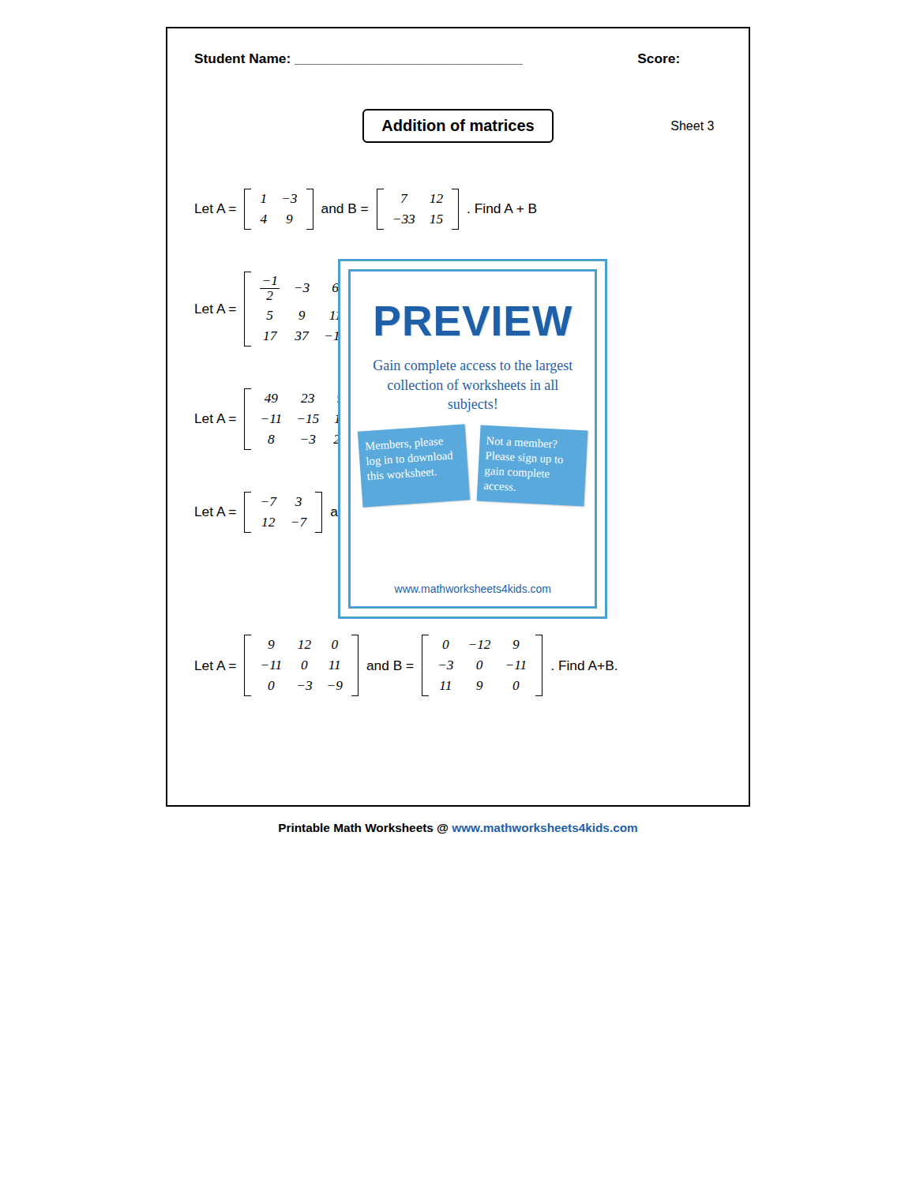Student Name: ______________________________
Score:
Addition of matrices
Sheet 3
Let A =
| 1 | −3 |
| 4 | 9 |
and B =
| 7 | 12 |
| −33 | 15 |
. Find A + B
Let A =
| −1 2 | −3 | 6 |
| 5 | 9 | 11 |
| 17 | 37 | −13 |
and B =
| 3 | 8 | 7 |
Let A =
| 49 | 23 | 9 |
| −11 | −15 | 11 |
| 8 | −3 | 22 |
and B =
Let A =
| −7 | 3 |
| 12 | −7 |
and B =
Let A =
| 9 | 12 | 0 |
| −11 | 0 | 11 |
| 0 | −3 | −9 |
and B =
| 0 | −12 | 9 |
| −3 | 0 | −11 |
| 11 | 9 | 0 |
. Find A+B.
PREVIEW
Gain complete access to the largest collection of worksheets in all subjects!
Members, please log in to download this worksheet.
Not a member? Please sign up to gain complete access.
www.mathworksheets4kids.com
Printable Math Worksheets @ www.mathworksheets4kids.com